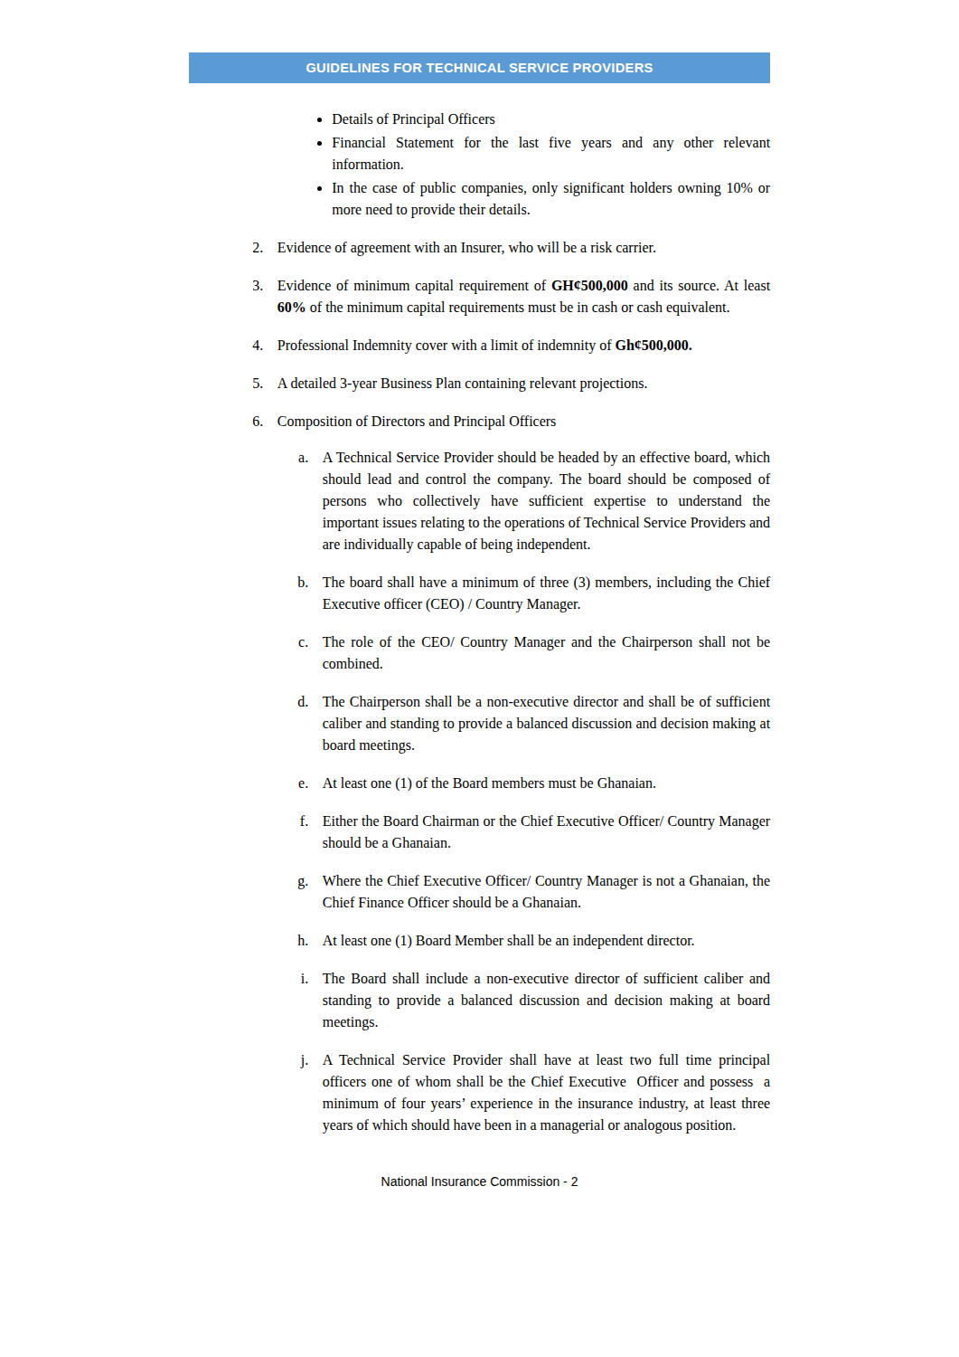GUIDELINES FOR TECHNICAL SERVICE PROVIDERS
Details of Principal Officers
Financial Statement for the last five years and any other relevant information.
In the case of public companies, only significant holders owning 10% or more need to provide their details.
Evidence of agreement with an Insurer, who will be a risk carrier.
Evidence of minimum capital requirement of GH¢500,000 and its source. At least 60% of the minimum capital requirements must be in cash or cash equivalent.
Professional Indemnity cover with a limit of indemnity of Gh¢500,000.
A detailed 3-year Business Plan containing relevant projections.
Composition of Directors and Principal Officers
A Technical Service Provider should be headed by an effective board, which should lead and control the company. The board should be composed of persons who collectively have sufficient expertise to understand the important issues relating to the operations of Technical Service Providers and are individually capable of being independent.
The board shall have a minimum of three (3) members, including the Chief Executive officer (CEO) / Country Manager.
The role of the CEO/ Country Manager and the Chairperson shall not be combined.
The Chairperson shall be a non-executive director and shall be of sufficient caliber and standing to provide a balanced discussion and decision making at board meetings.
At least one (1) of the Board members must be Ghanaian.
Either the Board Chairman or the Chief Executive Officer/ Country Manager should be a Ghanaian.
Where the Chief Executive Officer/ Country Manager is not a Ghanaian, the Chief Finance Officer should be a Ghanaian.
At least one (1) Board Member shall be an independent director.
The Board shall include a non-executive director of sufficient caliber and standing to provide a balanced discussion and decision making at board meetings.
A Technical Service Provider shall have at least two full time principal officers one of whom shall be the Chief Executive Officer and possess a minimum of four years’ experience in the insurance industry, at least three years of which should have been in a managerial or analogous position.
National Insurance Commission - 2